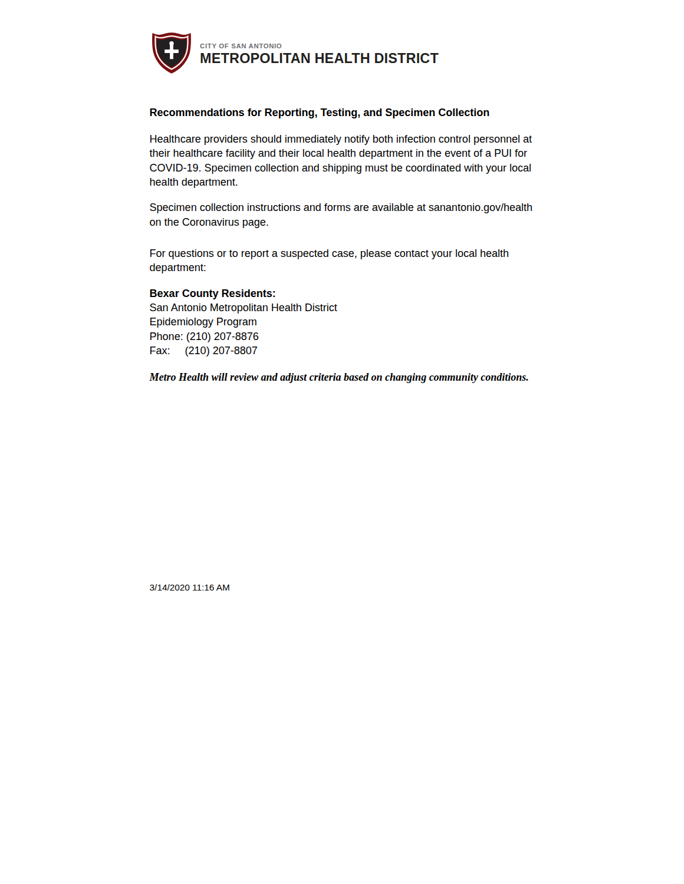City of San Antonio
Metropolitan Health District
Recommendations for Reporting, Testing, and Specimen Collection
Healthcare providers should immediately notify both infection control personnel at their healthcare facility and their local health department in the event of a PUI for COVID-19. Specimen collection and shipping must be coordinated with your local health department.
Specimen collection instructions and forms are available at sanantonio.gov/health on the Coronavirus page.
For questions or to report a suspected case, please contact your local health department:
Bexar County Residents:
San Antonio Metropolitan Health District
Epidemiology Program
Phone: (210) 207-8876
Fax: (210) 207-8807
Metro Health will review and adjust criteria based on changing community conditions.
3/14/2020 11:16 AM